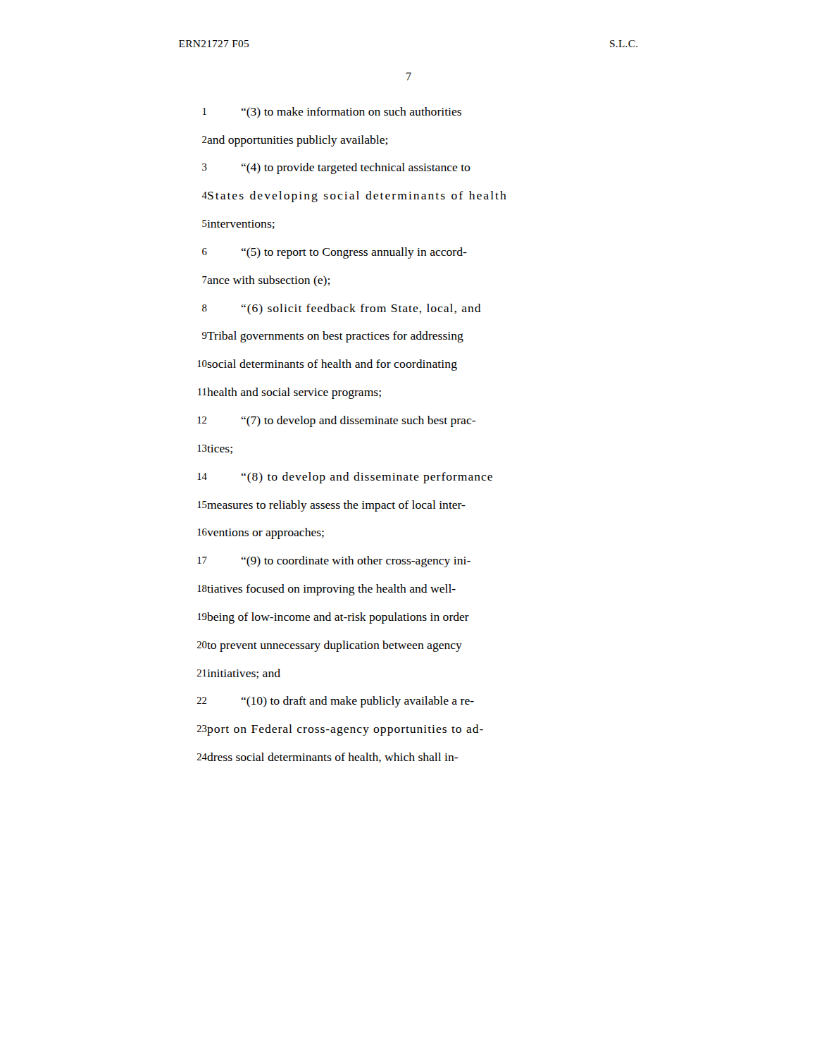ERN21727 F05 S.L.C.
7
| 1 | “(3) to make information on such authorities |
| 2 | and opportunities publicly available; |
| 3 | “(4) to provide targeted technical assistance to |
| 4 | States developing social determinants of health |
| 5 | interventions; |
| 6 | “(5) to report to Congress annually in accord- |
| 7 | ance with subsection (e); |
| 8 | “(6) solicit feedback from State, local, and |
| 9 | Tribal governments on best practices for addressing |
| 10 | social determinants of health and for coordinating |
| 11 | health and social service programs; |
| 12 | “(7) to develop and disseminate such best prac- |
| 13 | tices; |
| 14 | “(8) to develop and disseminate performance |
| 15 | measures to reliably assess the impact of local inter- |
| 16 | ventions or approaches; |
| 17 | “(9) to coordinate with other cross-agency ini- |
| 18 | tiatives focused on improving the health and well- |
| 19 | being of low-income and at-risk populations in order |
| 20 | to prevent unnecessary duplication between agency |
| 21 | initiatives; and |
| 22 | “(10) to draft and make publicly available a re- |
| 23 | port on Federal cross-agency opportunities to ad- |
| 24 | dress social determinants of health, which shall in- |